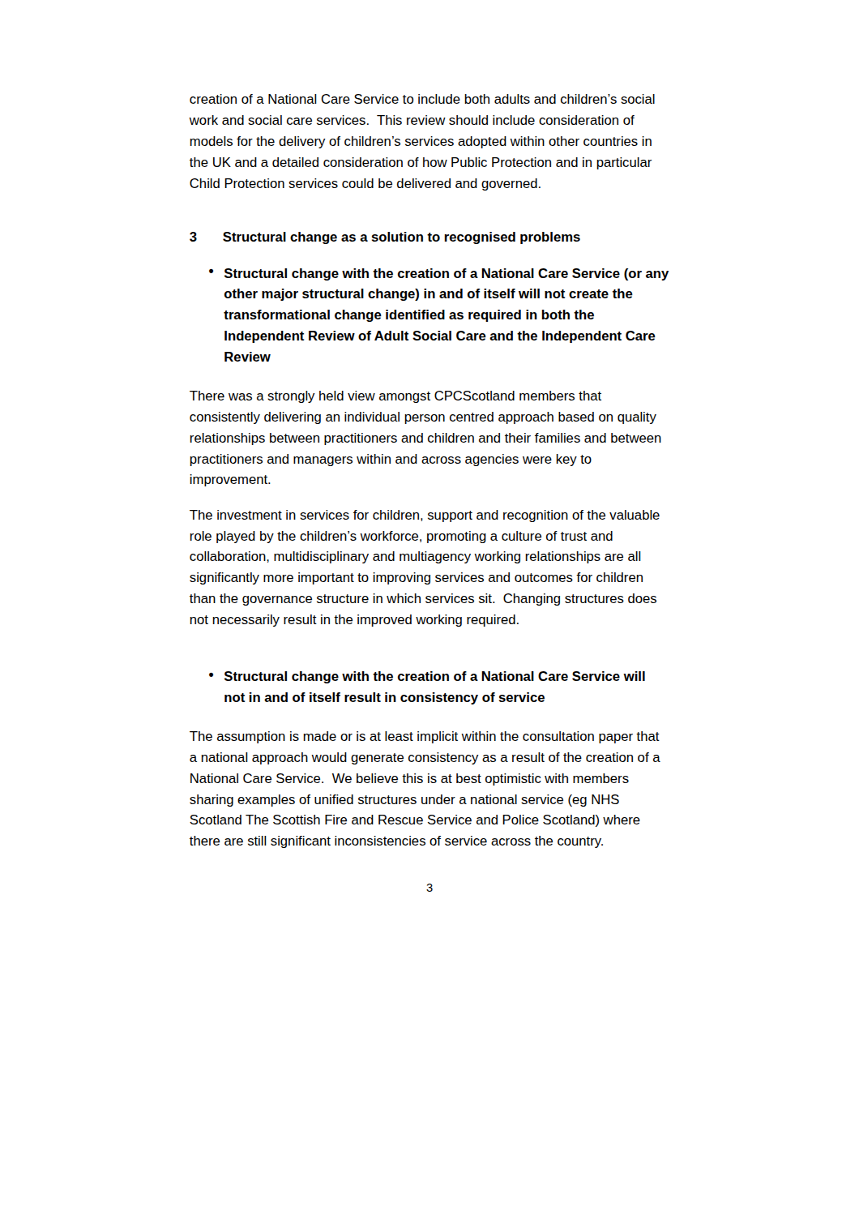creation of a National Care Service to include both adults and children’s social work and social care services. This review should include consideration of models for the delivery of children’s services adopted within other countries in the UK and a detailed consideration of how Public Protection and in particular Child Protection services could be delivered and governed.
3 Structural change as a solution to recognised problems
Structural change with the creation of a National Care Service (or any other major structural change) in and of itself will not create the transformational change identified as required in both the Independent Review of Adult Social Care and the Independent Care Review
There was a strongly held view amongst CPCScotland members that consistently delivering an individual person centred approach based on quality relationships between practitioners and children and their families and between practitioners and managers within and across agencies were key to improvement.
The investment in services for children, support and recognition of the valuable role played by the children’s workforce, promoting a culture of trust and collaboration, multidisciplinary and multiagency working relationships are all significantly more important to improving services and outcomes for children than the governance structure in which services sit. Changing structures does not necessarily result in the improved working required.
Structural change with the creation of a National Care Service will not in and of itself result in consistency of service
The assumption is made or is at least implicit within the consultation paper that a national approach would generate consistency as a result of the creation of a National Care Service. We believe this is at best optimistic with members sharing examples of unified structures under a national service (eg NHS Scotland The Scottish Fire and Rescue Service and Police Scotland) where there are still significant inconsistencies of service across the country.
3